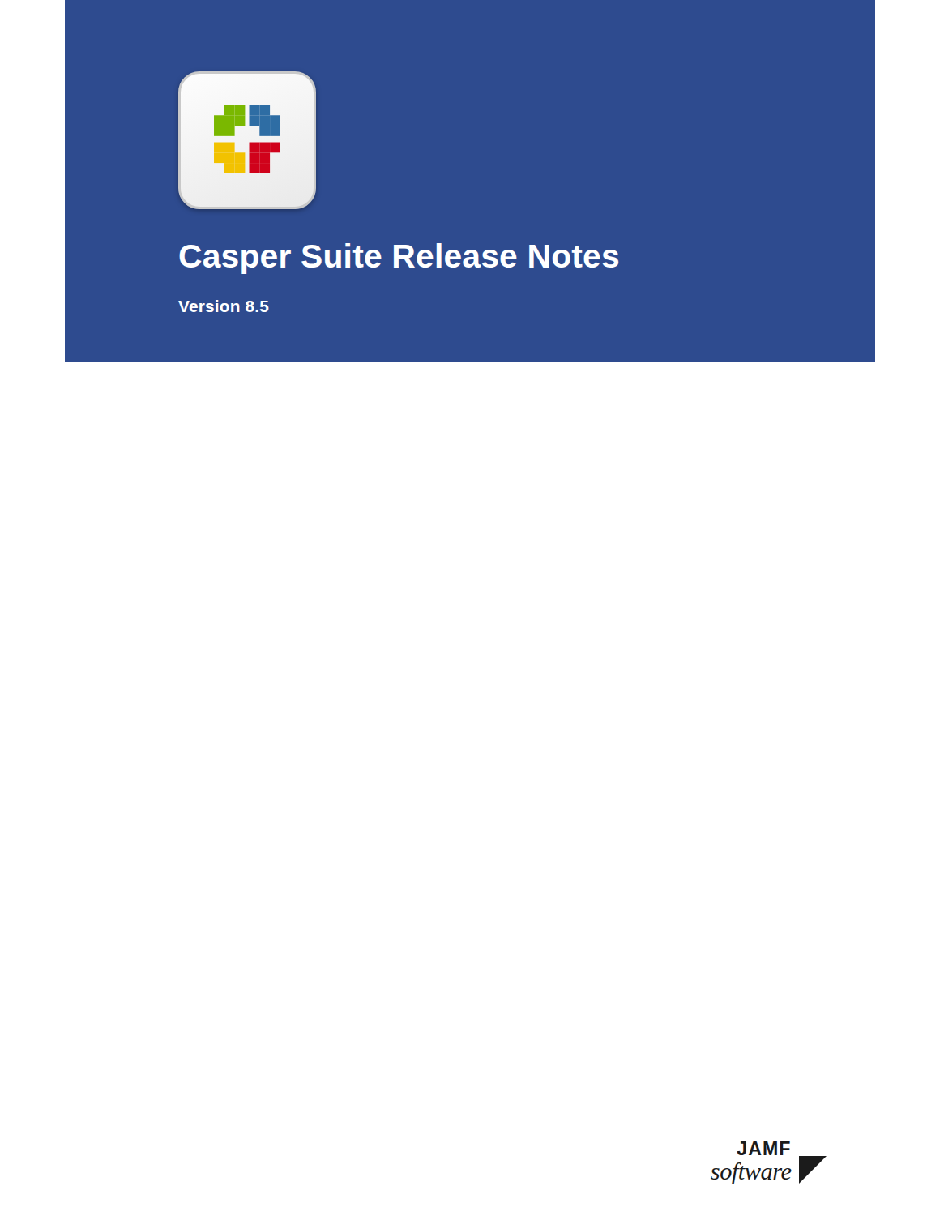Casper Suite Release Notes
Version 8.5
JAMF software